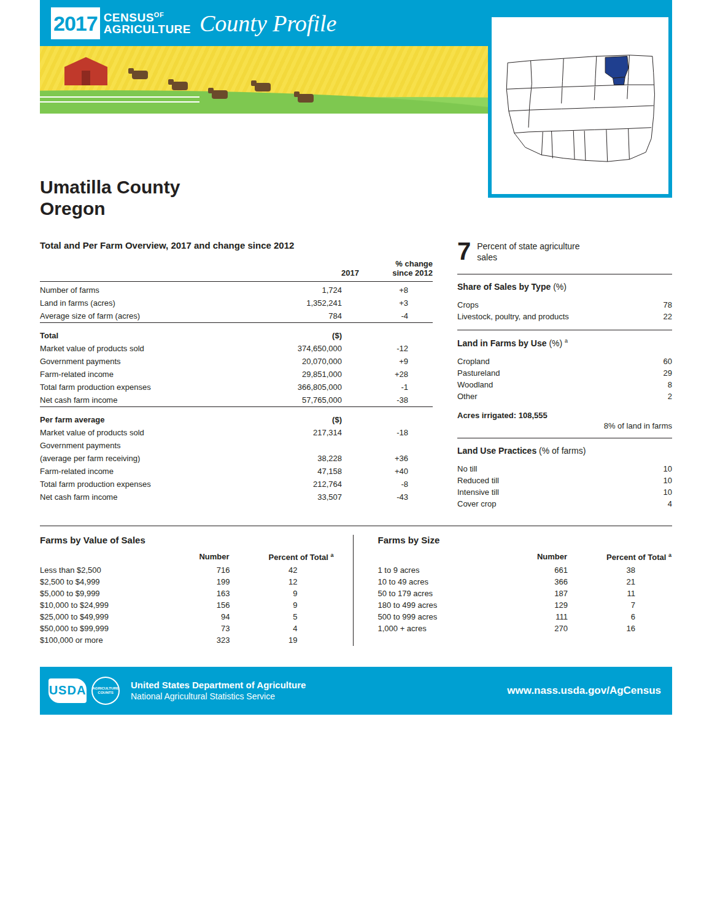2017
CENSUSOF
AGRICULTURE
County Profile
Umatilla County
Oregon
Total and Per Farm Overview, 2017 and change since 2012
| | 2017 | % change since 2012 |
| --- | --- | --- |
| Number of farms | 1,724 | +8 |
| Land in farms (acres) | 1,352,241 | +3 |
| Average size of farm (acres) | 784 | -4 |
| Total | ($) | |
| Market value of products sold | 374,650,000 | -12 |
| Government payments | 20,070,000 | +9 |
| Farm-related income | 29,851,000 | +28 |
| Total farm production expenses | 366,805,000 | -1 |
| Net cash farm income | 57,765,000 | -38 |
| Per farm average | ($) | |
| Market value of products sold | 217,314 | -18 |
| Government payments | | |
| (average per farm receiving) | 38,228 | +36 |
| Farm-related income | 47,158 | +40 |
| Total farm production expenses | 212,764 | -8 |
| Net cash farm income | 33,507 | -43 |
7
Percent of state agriculture
sales
Share of Sales by Type (%)
Crops 78
Livestock, poultry, and products 22
Land in Farms by Use (%) a
Cropland 60
Pastureland 29
Woodland 8
Other 2
Acres irrigated: 108,555
8% of land in farms
Land Use Practices (% of farms)
No till 10
Reduced till 10
Intensive till 10
Cover crop 4
Farms by Value of Sales
| | Number | Percent of Total a |
| --- | --- | --- |
| Less than $2,500 | 716 | 42 |
| $2,500 to $4,999 | 199 | 12 |
| $5,000 to $9,999 | 163 | 9 |
| $10,000 to $24,999 | 156 | 9 |
| $25,000 to $49,999 | 94 | 5 |
| $50,000 to $99,999 | 73 | 4 |
| $100,000 or more | 323 | 19 |
Farms by Size
| | Number | Percent of Total a |
| --- | --- | --- |
| 1 to 9 acres | 661 | 38 |
| 10 to 49 acres | 366 | 21 |
| 50 to 179 acres | 187 | 11 |
| 180 to 499 acres | 129 | 7 |
| 500 to 999 acres | 111 | 6 |
| 1,000 + acres | 270 | 16 |
USDA
AGRICULTURE
COUNTS
United States Department of Agriculture
National Agricultural Statistics Service
www.nass.usda.gov/AgCensus